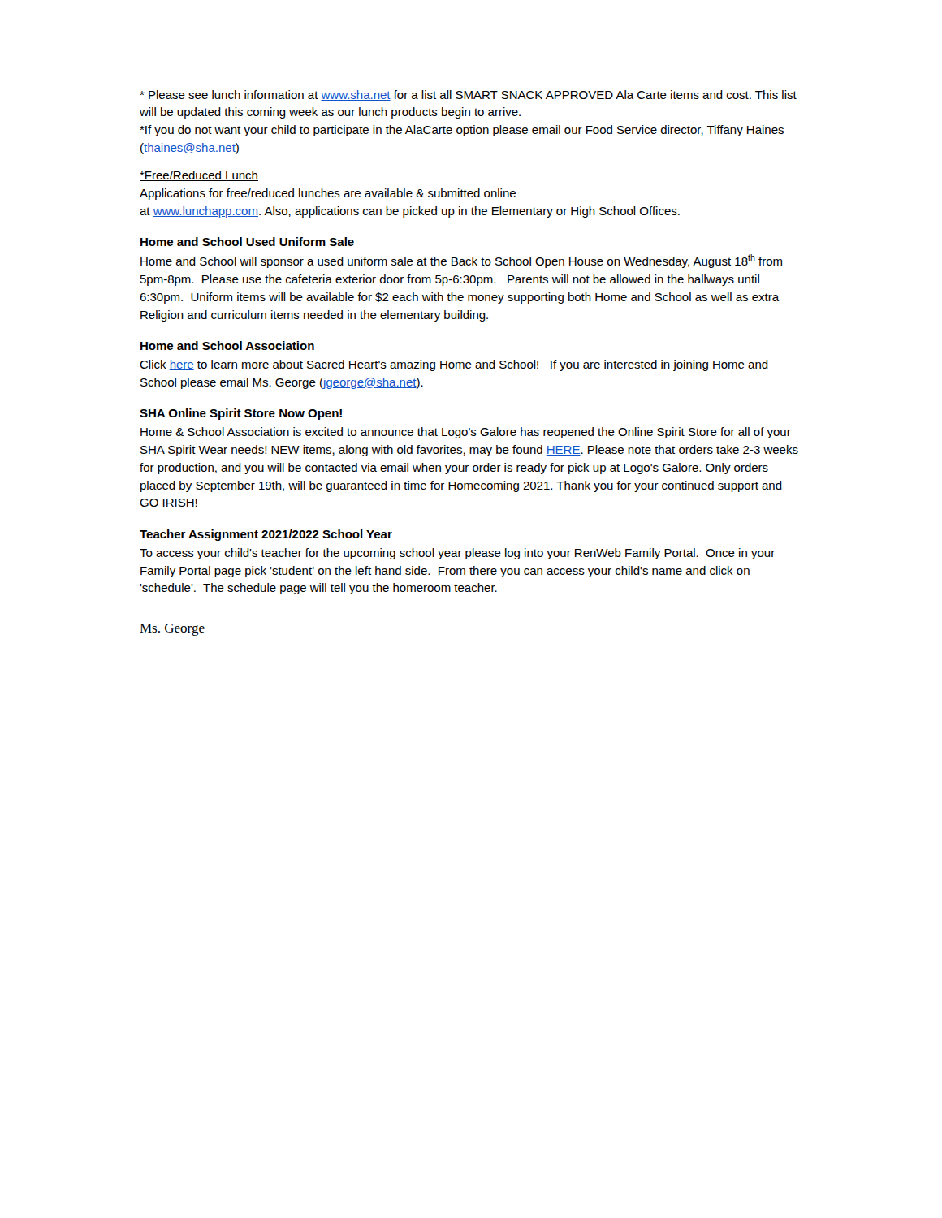* Please see lunch information at www.sha.net for a list all SMART SNACK APPROVED Ala Carte items and cost. This list will be updated this coming week as our lunch products begin to arrive.
*If you do not want your child to participate in the AlaCarte option please email our Food Service director, Tiffany Haines (thaines@sha.net)
*Free/Reduced Lunch
Applications for free/reduced lunches are available & submitted online
at www.lunchapp.com. Also, applications can be picked up in the Elementary or High School Offices.
Home and School Used Uniform Sale
Home and School will sponsor a used uniform sale at the Back to School Open House on Wednesday, August 18th from 5pm-8pm. Please use the cafeteria exterior door from 5p-6:30pm. Parents will not be allowed in the hallways until 6:30pm. Uniform items will be available for $2 each with the money supporting both Home and School as well as extra Religion and curriculum items needed in the elementary building.
Home and School Association
Click here to learn more about Sacred Heart's amazing Home and School! If you are interested in joining Home and School please email Ms. George (jgeorge@sha.net).
SHA Online Spirit Store Now Open!
Home & School Association is excited to announce that Logo's Galore has reopened the Online Spirit Store for all of your SHA Spirit Wear needs! NEW items, along with old favorites, may be found HERE. Please note that orders take 2-3 weeks for production, and you will be contacted via email when your order is ready for pick up at Logo's Galore. Only orders placed by September 19th, will be guaranteed in time for Homecoming 2021. Thank you for your continued support and GO IRISH!
Teacher Assignment 2021/2022 School Year
To access your child's teacher for the upcoming school year please log into your RenWeb Family Portal. Once in your Family Portal page pick 'student' on the left hand side. From there you can access your child's name and click on 'schedule'. The schedule page will tell you the homeroom teacher.
Ms. George